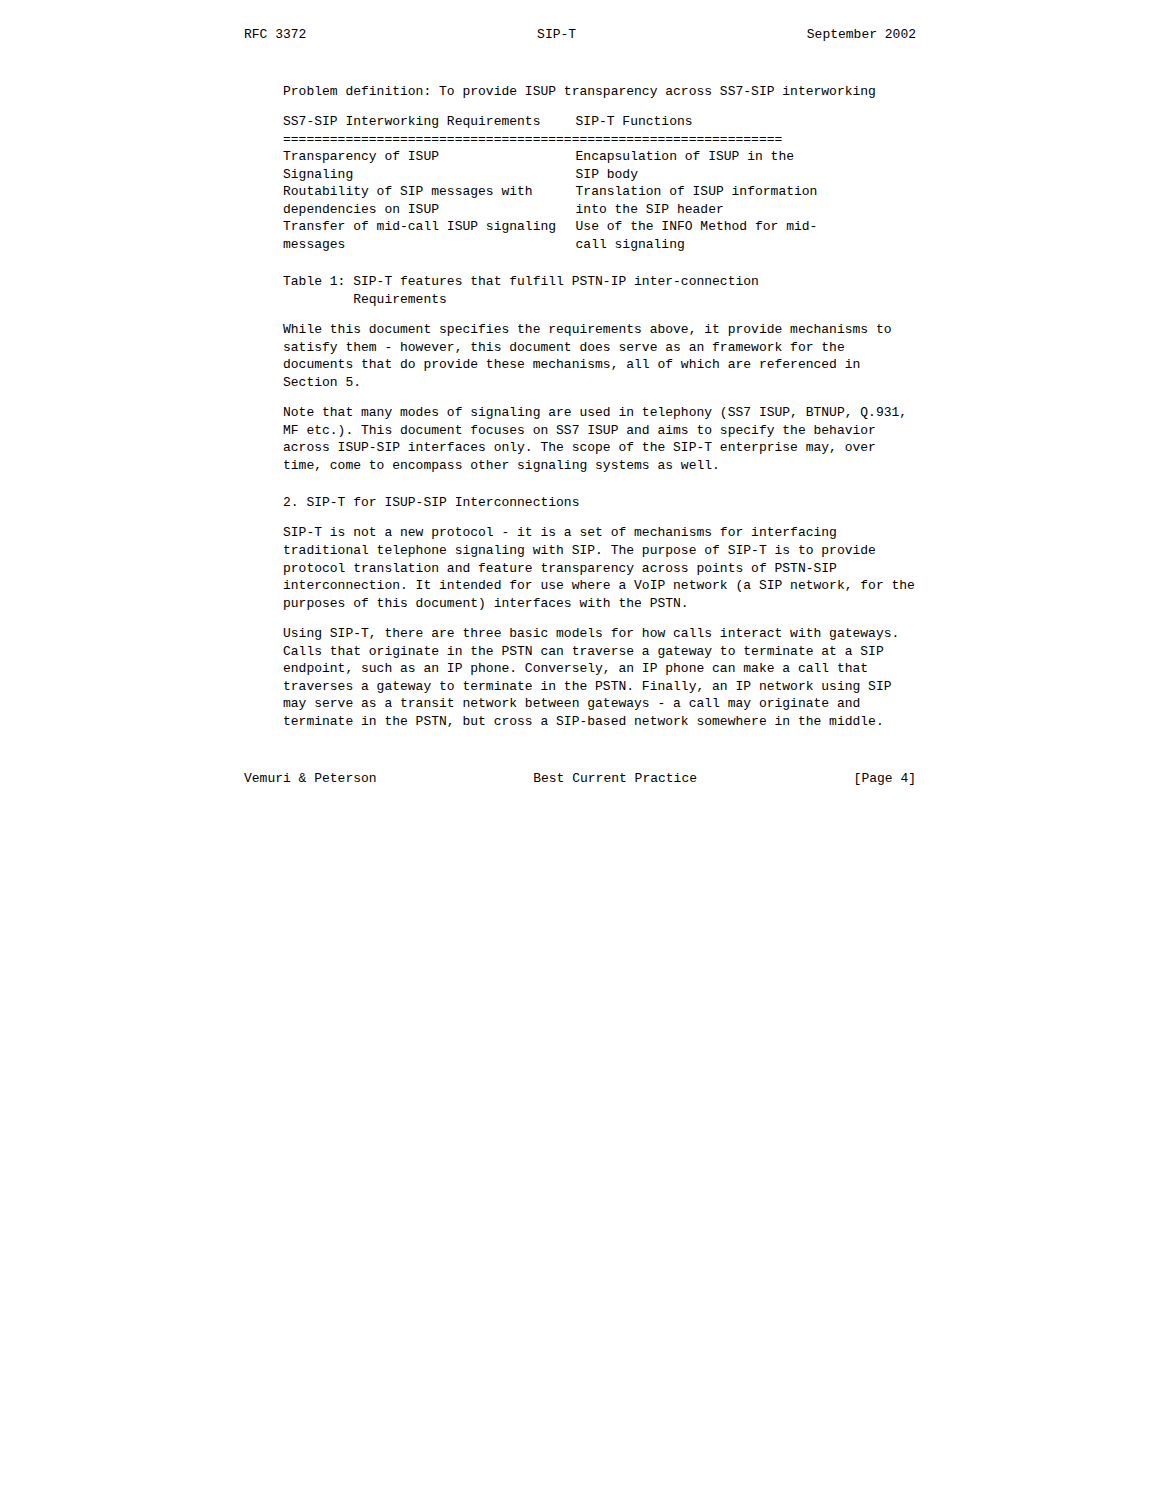RFC 3372 SIP-T September 2002
Problem definition: To provide ISUP transparency across SS7-SIP interworking
| SS7-SIP Interworking Requirements | SIP-T Functions |
| ================================================================ |
| Transparency of ISUP Signaling | Encapsulation of ISUP in the SIP body |
| Routability of SIP messages with dependencies on ISUP | Translation of ISUP information into the SIP header |
| Transfer of mid-call ISUP signaling messages | Use of the INFO Method for mid- call signaling |
Table 1: SIP-T features that fulfill PSTN-IP inter-connection
Requirements
While this document specifies the requirements above, it provide mechanisms to satisfy them - however, this document does serve as an framework for the documents that do provide these mechanisms, all of which are referenced in Section 5.
Note that many modes of signaling are used in telephony (SS7 ISUP, BTNUP, Q.931, MF etc.). This document focuses on SS7 ISUP and aims to specify the behavior across ISUP-SIP interfaces only. The scope of the SIP-T enterprise may, over time, come to encompass other signaling systems as well.
2. SIP-T for ISUP-SIP Interconnections
SIP-T is not a new protocol - it is a set of mechanisms for interfacing traditional telephone signaling with SIP. The purpose of SIP-T is to provide protocol translation and feature transparency across points of PSTN-SIP interconnection. It intended for use where a VoIP network (a SIP network, for the purposes of this document) interfaces with the PSTN.
Using SIP-T, there are three basic models for how calls interact with gateways. Calls that originate in the PSTN can traverse a gateway to terminate at a SIP endpoint, such as an IP phone. Conversely, an IP phone can make a call that traverses a gateway to terminate in the PSTN. Finally, an IP network using SIP may serve as a transit network between gateways - a call may originate and terminate in the PSTN, but cross a SIP-based network somewhere in the middle.
Vemuri & Peterson Best Current Practice [Page 4]